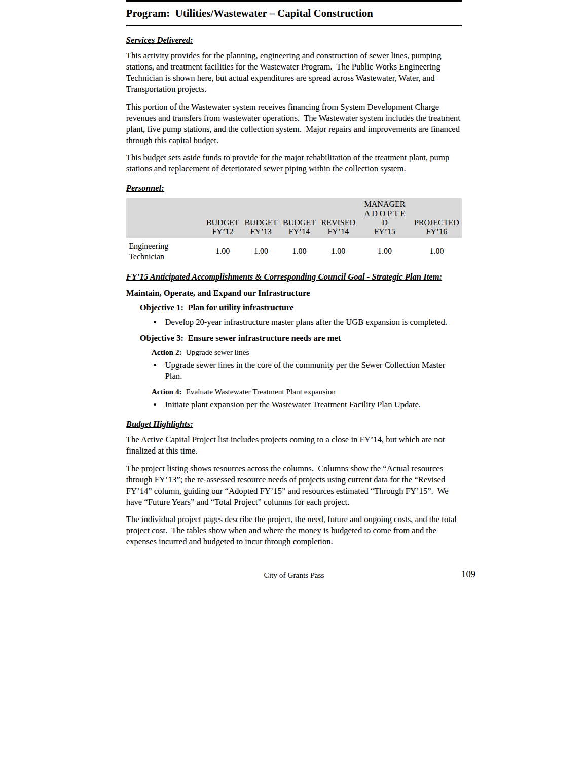Program: Utilities/Wastewater – Capital Construction
Services Delivered:
This activity provides for the planning, engineering and construction of sewer lines, pumping stations, and treatment facilities for the Wastewater Program. The Public Works Engineering Technician is shown here, but actual expenditures are spread across Wastewater, Water, and Transportation projects.
This portion of the Wastewater system receives financing from System Development Charge revenues and transfers from wastewater operations. The Wastewater system includes the treatment plant, five pump stations, and the collection system. Major repairs and improvements are financed through this capital budget.
This budget sets aside funds to provide for the major rehabilitation of the treatment plant, pump stations and replacement of deteriorated sewer piping within the collection system.
Personnel:
| | BUDGET FY’12 | BUDGET FY’13 | BUDGET FY’14 | REVISED FY’14 | MANAGER A D O P T E D FY’15 | PROJECTED FY’16 |
| --- | --- | --- | --- | --- | --- | --- |
| Engineering Technician | 1.00 | 1.00 | 1.00 | 1.00 | 1.00 | 1.00 |
FY’15 Anticipated Accomplishments & Corresponding Council Goal - Strategic Plan Item:
Maintain, Operate, and Expand our Infrastructure
Objective 1: Plan for utility infrastructure
Develop 20-year infrastructure master plans after the UGB expansion is completed.
Objective 3: Ensure sewer infrastructure needs are met
Action 2: Upgrade sewer lines
Upgrade sewer lines in the core of the community per the Sewer Collection Master Plan.
Action 4: Evaluate Wastewater Treatment Plant expansion
Initiate plant expansion per the Wastewater Treatment Facility Plan Update.
Budget Highlights:
The Active Capital Project list includes projects coming to a close in FY’14, but which are not finalized at this time.
The project listing shows resources across the columns. Columns show the “Actual resources through FY’13”; the re-assessed resource needs of projects using current data for the “Revised FY’14” column, guiding our “Adopted FY’15” and resources estimated “Through FY’15”. We have “Future Years” and “Total Project” columns for each project.
The individual project pages describe the project, the need, future and ongoing costs, and the total project cost. The tables show when and where the money is budgeted to come from and the expenses incurred and budgeted to incur through completion.
City of Grants Pass
109